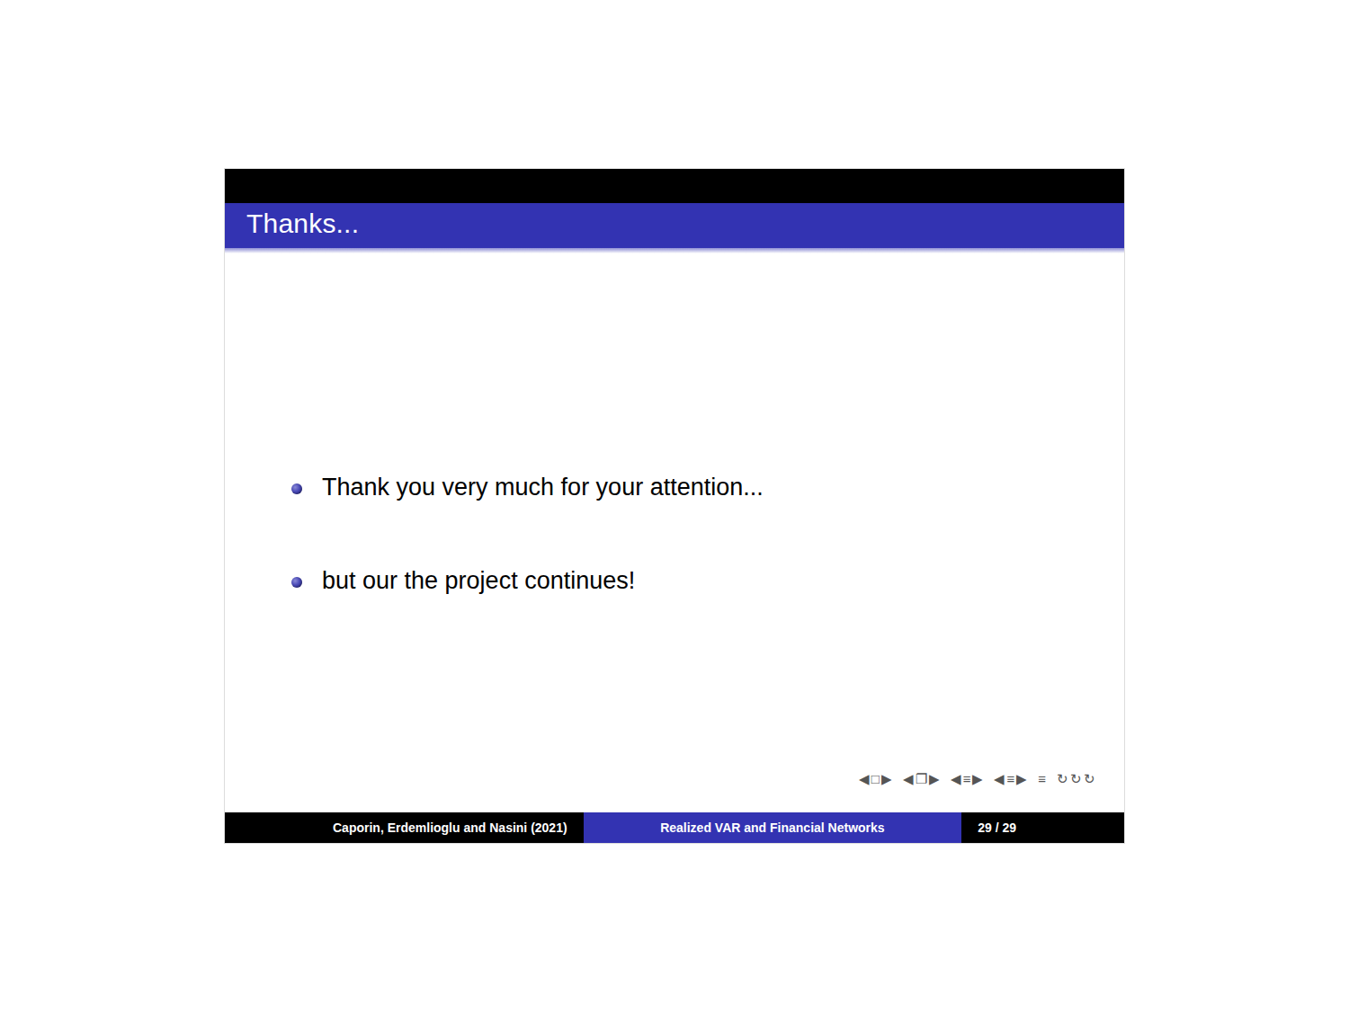Thanks...
Thank you very much for your attention...
but our the project continues!
◀□▶ ◀❐▶ ◀≡▶ ◀≡▶ ≡ ↻↻↻
Caporin, Erdemlioglu and Nasini (2021)
Realized VAR and Financial Networks
29 / 29